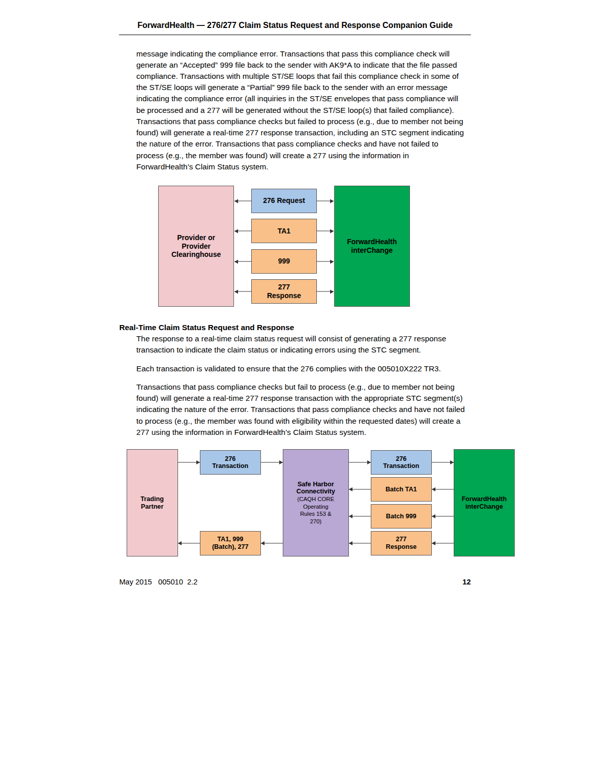ForwardHealth — 276/277 Claim Status Request and Response Companion Guide
message indicating the compliance error. Transactions that pass this compliance check will generate an “Accepted” 999 file back to the sender with AK9*A to indicate that the file passed compliance. Transactions with multiple ST/SE loops that fail this compliance check in some of the ST/SE loops will generate a “Partial” 999 file back to the sender with an error message indicating the compliance error (all inquiries in the ST/SE envelopes that pass compliance will be processed and a 277 will be generated without the ST/SE loop(s) that failed compliance). Transactions that pass compliance checks but failed to process (e.g., due to member not being found) will generate a real-time 277 response transaction, including an STC segment indicating the nature of the error. Transactions that pass compliance checks and have not failed to process (e.g., the member was found) will create a 277 using the information in ForwardHealth’s Claim Status system.
Provider or
Provider
Clearinghouse
276 Request
TA1
999
277
Response
ForwardHealth
interChange
Real-Time Claim Status Request and Response
The response to a real-time claim status request will consist of generating a 277 response transaction to indicate the claim status or indicating errors using the STC segment.
Each transaction is validated to ensure that the 276 complies with the 005010X222 TR3.
Transactions that pass compliance checks but fail to process (e.g., due to member not being found) will generate a real-time 277 response transaction with the appropriate STC segment(s) indicating the nature of the error. Transactions that pass compliance checks and have not failed to process (e.g., the member was found with eligibility within the requested dates) will create a 277 using the information in ForwardHealth’s Claim Status system.
Trading
Partner
276
Transaction
Safe Harbor
Connectivity
(CAQH CORE
Operating
Rules 153 &
270)
276
Transaction
ForwardHealth
interChange
Batch TA1
Batch 999
TA1, 999
(Batch), 277
277
Response
May 2015 005010 2.2 12